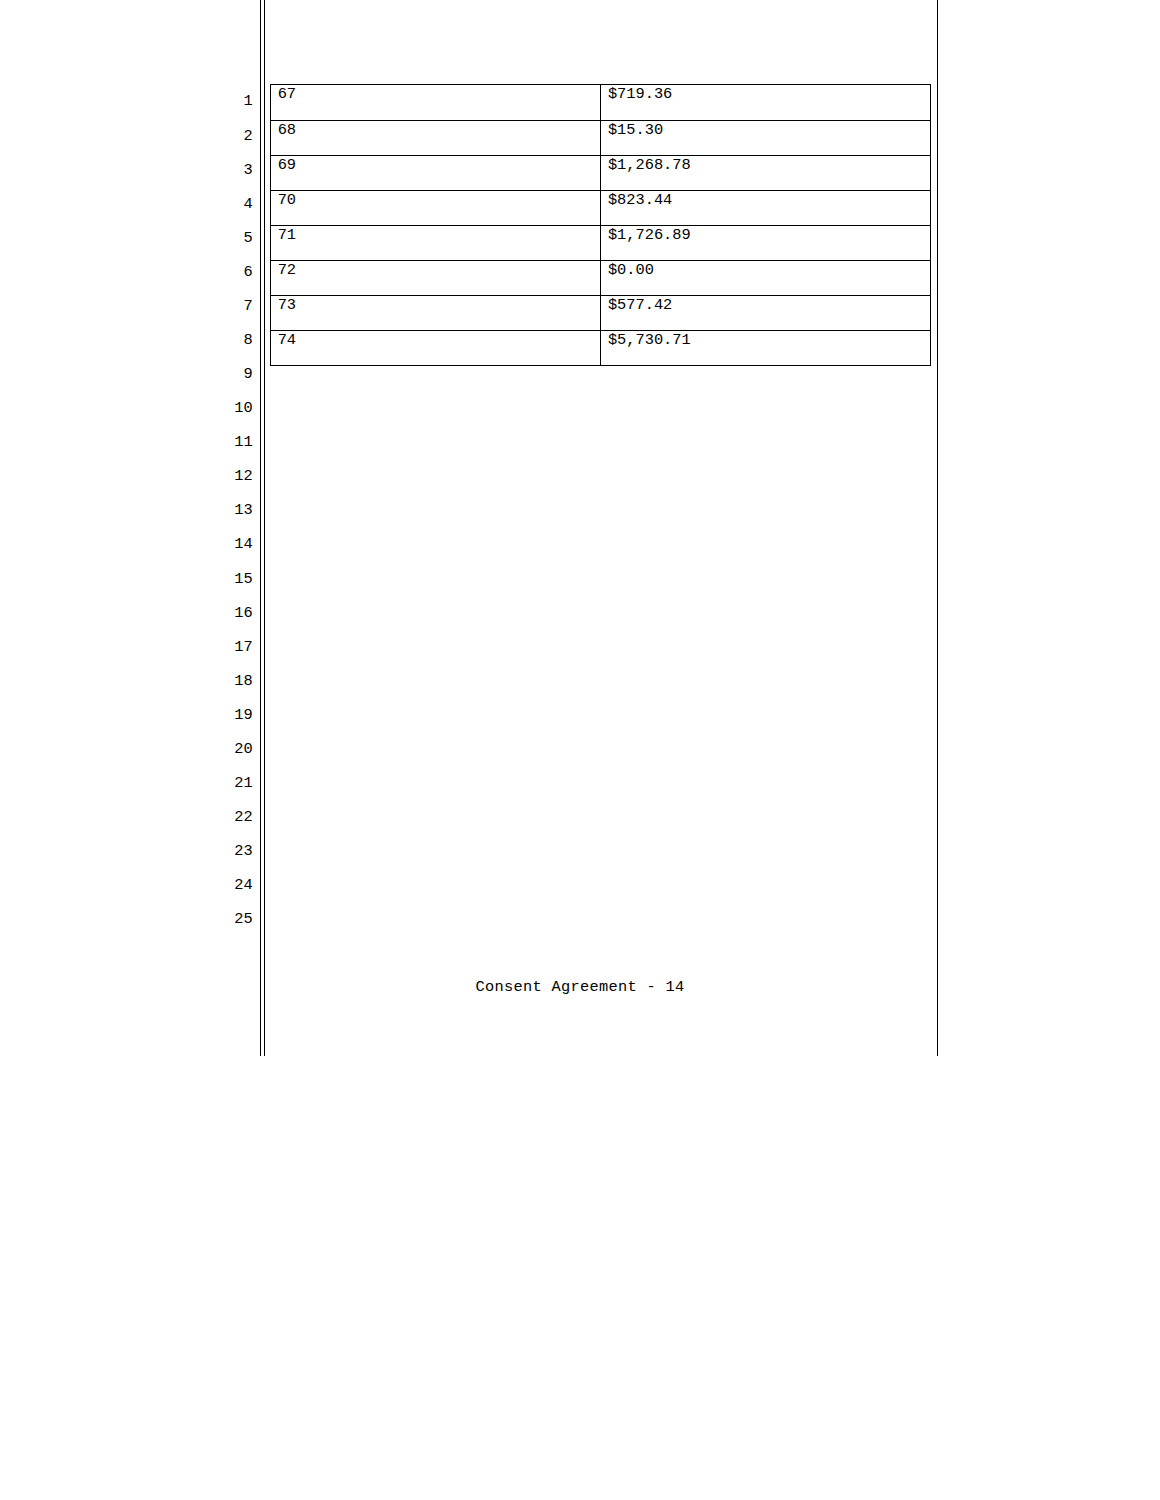1
2
3
4
5
6
7
8
9
10
11
12
13
14
15
16
17
18
19
20
21
22
23
24
25
| 67 | $719.36 |
| 68 | $15.30 |
| 69 | $1,268.78 |
| 70 | $823.44 |
| 71 | $1,726.89 |
| 72 | $0.00 |
| 73 | $577.42 |
| 74 | $5,730.71 |
Consent Agreement - 14